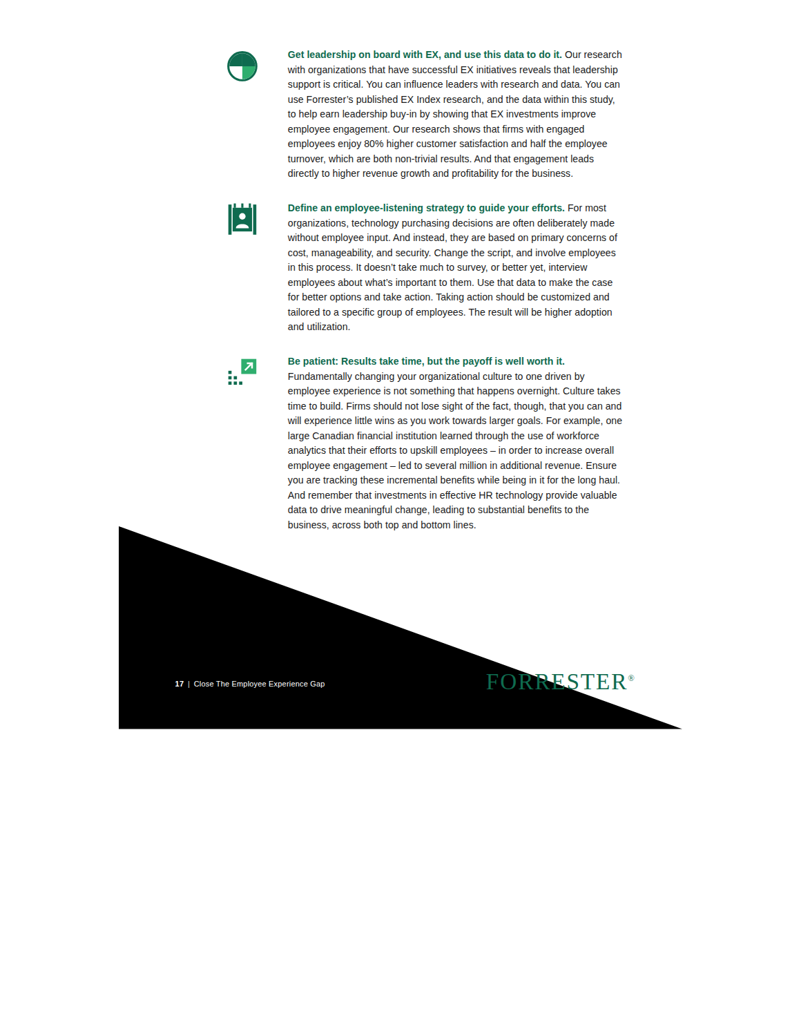Get leadership on board with EX, and use this data to do it. Our research with organizations that have successful EX initiatives reveals that leadership support is critical. You can influence leaders with research and data. You can use Forrester’s published EX Index research, and the data within this study, to help earn leadership buy-in by showing that EX investments improve employee engagement. Our research shows that firms with engaged employees enjoy 80% higher customer satisfaction and half the employee turnover, which are both non-trivial results. And that engagement leads directly to higher revenue growth and profitability for the business.
Define an employee-listening strategy to guide your efforts. For most organizations, technology purchasing decisions are often deliberately made without employee input. And instead, they are based on primary concerns of cost, manageability, and security. Change the script, and involve employees in this process. It doesn’t take much to survey, or better yet, interview employees about what’s important to them. Use that data to make the case for better options and take action. Taking action should be customized and tailored to a specific group of employees. The result will be higher adoption and utilization.
Be patient: Results take time, but the payoff is well worth it.
Fundamentally changing your organizational culture to one driven by employee experience is not something that happens overnight. Culture takes time to build. Firms should not lose sight of the fact, though, that you can and will experience little wins as you work towards larger goals. For example, one large Canadian financial institution learned through the use of workforce analytics that their efforts to upskill employees – in order to increase overall employee engagement – led to several million in additional revenue. Ensure you are tracking these incremental benefits while being in it for the long haul. And remember that investments in effective HR technology provide valuable data to drive meaningful change, leading to substantial benefits to the business, across both top and bottom lines.
17|Close The Employee Experience Gap
FORRESTER®